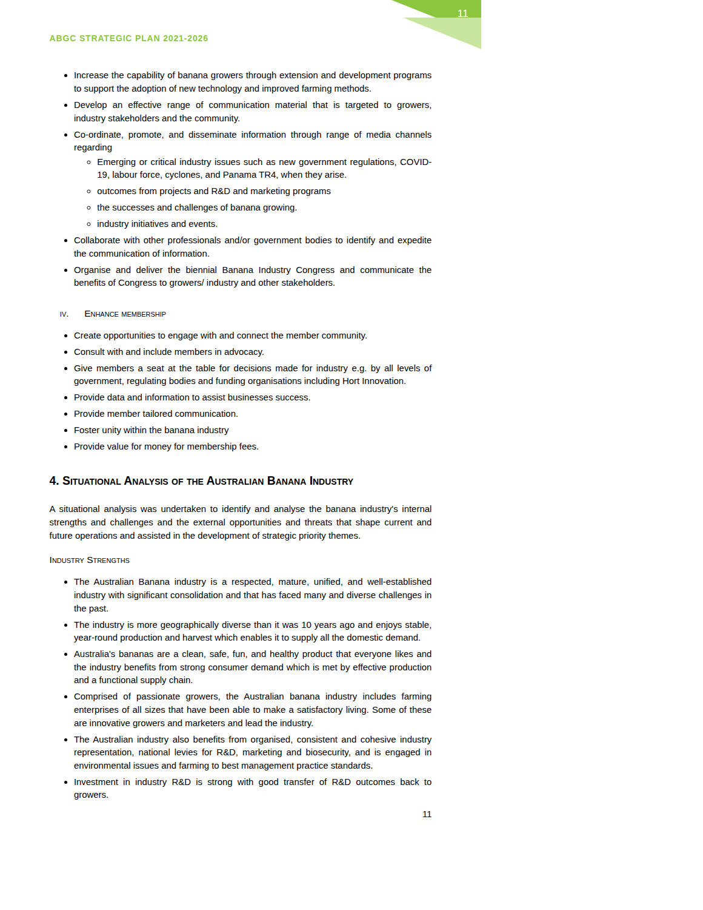11
ABGC STRATEGIC PLAN 2021-2026
Increase the capability of banana growers through extension and development programs to support the adoption of new technology and improved farming methods.
Develop an effective range of communication material that is targeted to growers, industry stakeholders and the community.
Co-ordinate, promote, and disseminate information through range of media channels regarding
Emerging or critical industry issues such as new government regulations, COVID-19, labour force, cyclones, and Panama TR4, when they arise.
outcomes from projects and R&D and marketing programs
the successes and challenges of banana growing.
industry initiatives and events.
Collaborate with other professionals and/or government bodies to identify and expedite the communication of information.
Organise and deliver the biennial Banana Industry Congress and communicate the benefits of Congress to growers/ industry and other stakeholders.
iv. Enhance membership
Create opportunities to engage with and connect the member community.
Consult with and include members in advocacy.
Give members a seat at the table for decisions made for industry e.g. by all levels of government, regulating bodies and funding organisations including Hort Innovation.
Provide data and information to assist businesses success.
Provide member tailored communication.
Foster unity within the banana industry
Provide value for money for membership fees.
4. Situational Analysis of the Australian Banana Industry
A situational analysis was undertaken to identify and analyse the banana industry's internal strengths and challenges and the external opportunities and threats that shape current and future operations and assisted in the development of strategic priority themes.
Industry Strengths
The Australian Banana industry is a respected, mature, unified, and well-established industry with significant consolidation and that has faced many and diverse challenges in the past.
The industry is more geographically diverse than it was 10 years ago and enjoys stable, year-round production and harvest which enables it to supply all the domestic demand.
Australia's bananas are a clean, safe, fun, and healthy product that everyone likes and the industry benefits from strong consumer demand which is met by effective production and a functional supply chain.
Comprised of passionate growers, the Australian banana industry includes farming enterprises of all sizes that have been able to make a satisfactory living. Some of these are innovative growers and marketers and lead the industry.
The Australian industry also benefits from organised, consistent and cohesive industry representation, national levies for R&D, marketing and biosecurity, and is engaged in environmental issues and farming to best management practice standards.
Investment in industry R&D is strong with good transfer of R&D outcomes back to growers.
11